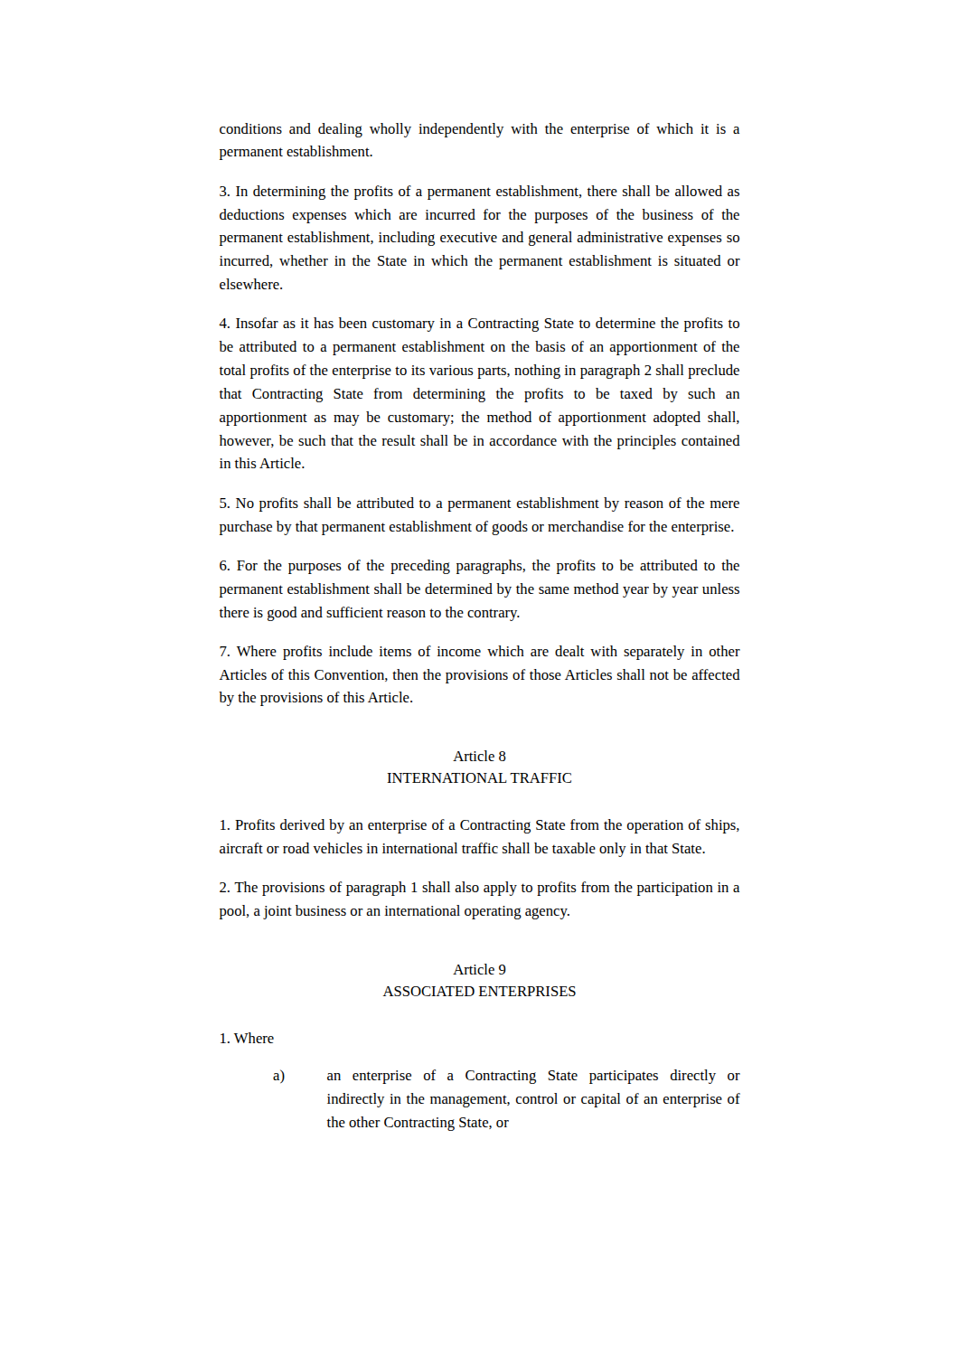conditions and dealing wholly independently with the enterprise of which it is a permanent establishment.
3. In determining the profits of a permanent establishment, there shall be allowed as deductions expenses which are incurred for the purposes of the business of the permanent establishment, including executive and general administrative expenses so incurred, whether in the State in which the permanent establishment is situated or elsewhere.
4. Insofar as it has been customary in a Contracting State to determine the profits to be attributed to a permanent establishment on the basis of an apportionment of the total profits of the enterprise to its various parts, nothing in paragraph 2 shall preclude that Contracting State from determining the profits to be taxed by such an apportionment as may be customary; the method of apportionment adopted shall, however, be such that the result shall be in accordance with the principles contained in this Article.
5. No profits shall be attributed to a permanent establishment by reason of the mere purchase by that permanent establishment of goods or merchandise for the enterprise.
6. For the purposes of the preceding paragraphs, the profits to be attributed to the permanent establishment shall be determined by the same method year by year unless there is good and sufficient reason to the contrary.
7. Where profits include items of income which are dealt with separately in other Articles of this Convention, then the provisions of those Articles shall not be affected by the provisions of this Article.
Article 8 International Traffic
1. Profits derived by an enterprise of a Contracting State from the operation of ships, aircraft or road vehicles in international traffic shall be taxable only in that State.
2. The provisions of paragraph 1 shall also apply to profits from the participation in a pool, a joint business or an international operating agency.
Article 9 Associated Enterprises
1. Where
a)
an enterprise of a Contracting State participates directly or indirectly in the management, control or capital of an enterprise of the other Contracting State, or